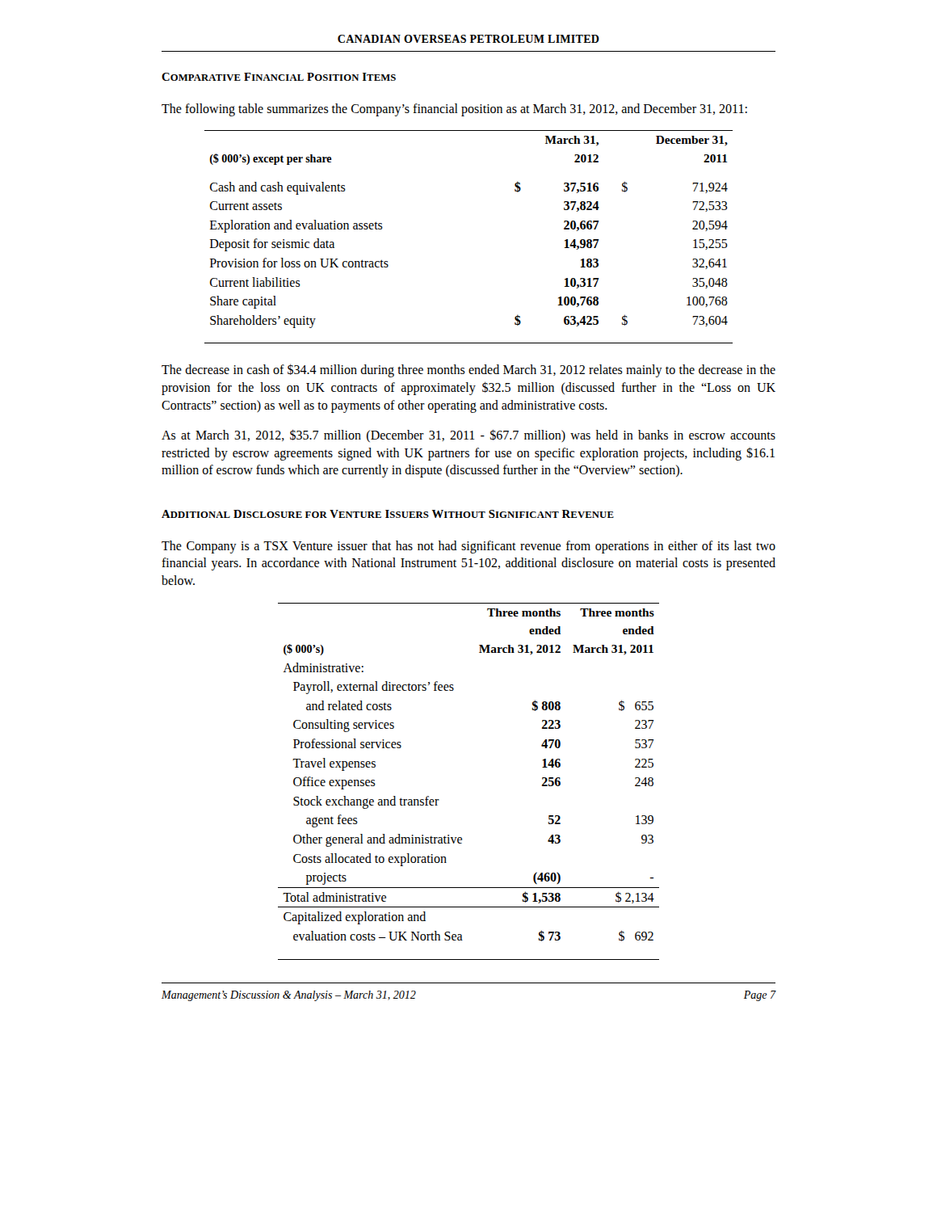CANADIAN OVERSEAS PETROLEUM LIMITED
COMPARATIVE FINANCIAL POSITION ITEMS
The following table summarizes the Company’s financial position as at March 31, 2012, and December 31, 2011:
| | March 31, | December 31, |
| --- | --- | --- |
| ($ 000’s) except per share | 2012 | 2011 |
| Cash and cash equivalents | $ | 37,516 | $ | 71,924 |
| Current assets | | 37,824 | | 72,533 |
| Exploration and evaluation assets | | 20,667 | | 20,594 |
| Deposit for seismic data | | 14,987 | | 15,255 |
| Provision for loss on UK contracts | | 183 | | 32,641 |
| Current liabilities | | 10,317 | | 35,048 |
| Share capital | | 100,768 | | 100,768 |
| Shareholders’ equity | $ | 63,425 | $ | 73,604 |
The decrease in cash of $34.4 million during three months ended March 31, 2012 relates mainly to the decrease in the provision for the loss on UK contracts of approximately $32.5 million (discussed further in the “Loss on UK Contracts” section) as well as to payments of other operating and administrative costs.
As at March 31, 2012, $35.7 million (December 31, 2011 - $67.7 million) was held in banks in escrow accounts restricted by escrow agreements signed with UK partners for use on specific exploration projects, including $16.1 million of escrow funds which are currently in dispute (discussed further in the “Overview” section).
ADDITIONAL DISCLOSURE FOR VENTURE ISSUERS WITHOUT SIGNIFICANT REVENUE
The Company is a TSX Venture issuer that has not had significant revenue from operations in either of its last two financial years. In accordance with National Instrument 51-102, additional disclosure on material costs is presented below.
| | Three months | Three months |
| --- | --- | --- |
| | ended | ended |
| ($ 000’s) | March 31, 2012 | March 31, 2011 |
| Administrative: | | |
| Payroll, external directors’ fees | | |
| and related costs | $ 808 | $ 655 |
| Consulting services | 223 | 237 |
| Professional services | 470 | 537 |
| Travel expenses | 146 | 225 |
| Office expenses | 256 | 248 |
| Stock exchange and transfer | | |
| agent fees | 52 | 139 |
| Other general and administrative | 43 | 93 |
| Costs allocated to exploration | | |
| projects | (460) | - |
| Total administrative | $ 1,538 | $ 2,134 |
| Capitalized exploration and | | |
| evaluation costs – UK North Sea | $ 73 | $ 692 |
Management’s Discussion & Analysis – March 31, 2012 Page 7